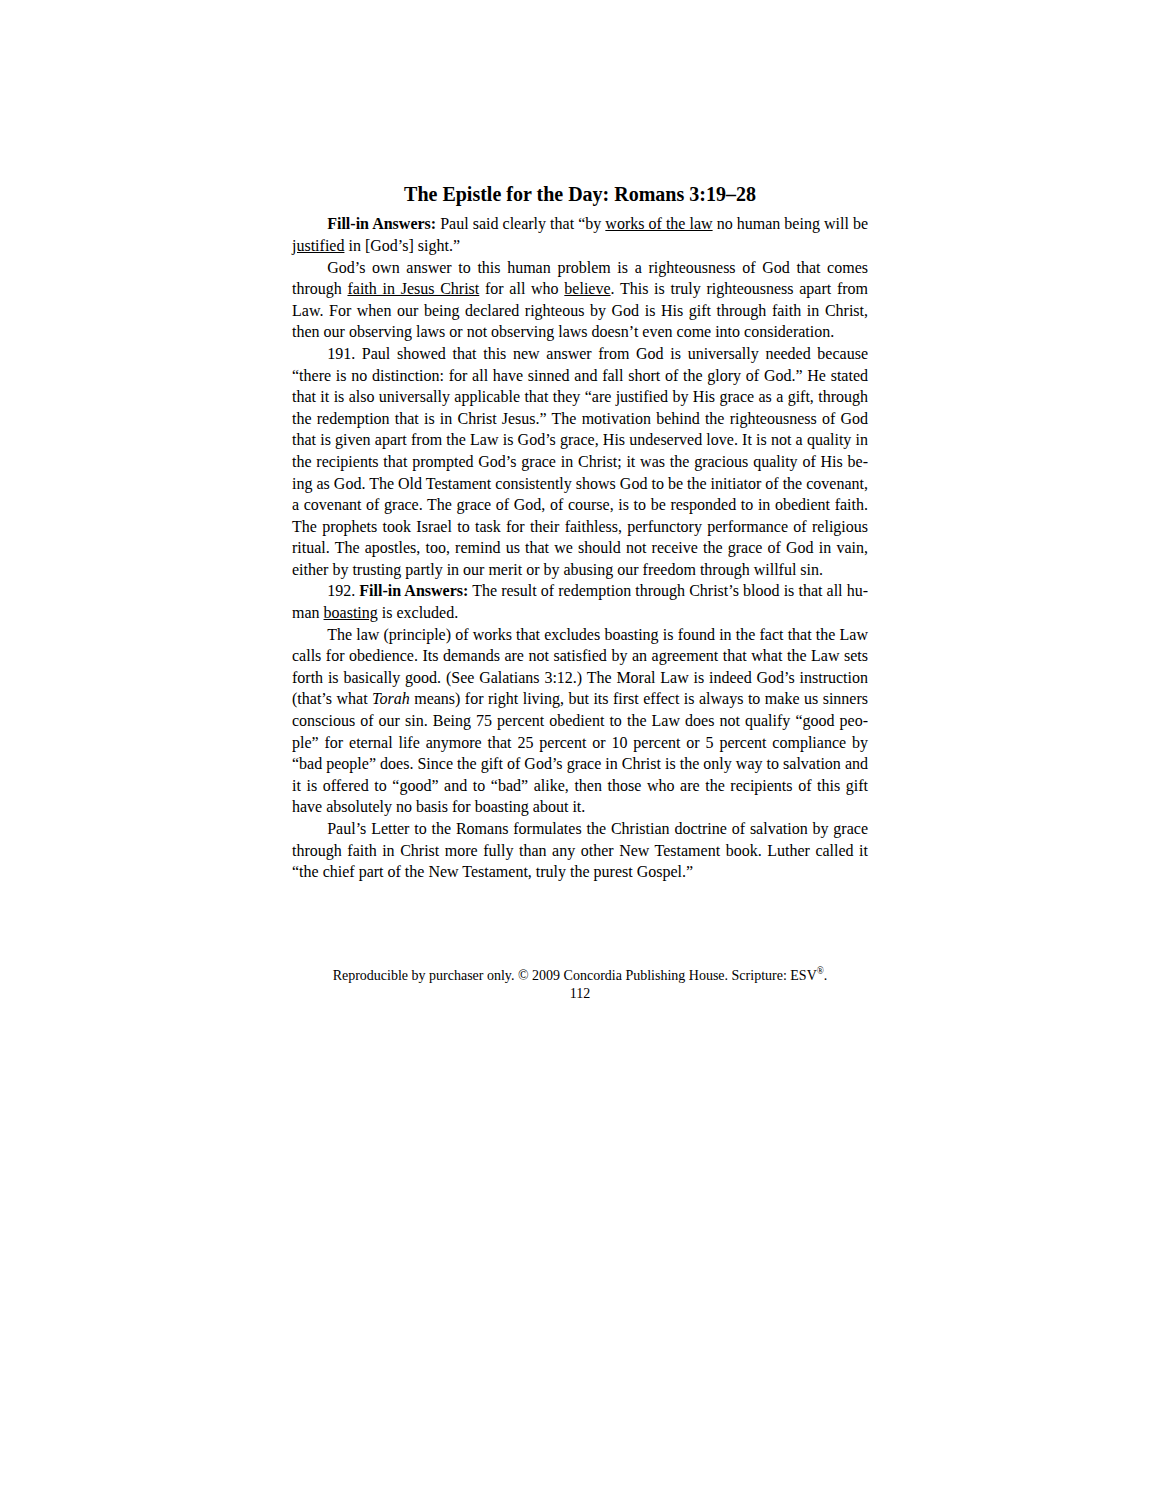The Epistle for the Day: Romans 3:19–28
Fill-in Answers: Paul said clearly that “by works of the law no human being will be justified in [God’s] sight.”
God’s own answer to this human problem is a righteousness of God that comes through faith in Jesus Christ for all who believe. This is truly righteousness apart from Law. For when our being declared righteous by God is His gift through faith in Christ, then our observing laws or not observing laws doesn’t even come into consideration.
191. Paul showed that this new answer from God is universally needed because “there is no distinction: for all have sinned and fall short of the glory of God.” He stated that it is also universally applicable that they “are justified by His grace as a gift, through the redemption that is in Christ Jesus.” The motivation behind the righteousness of God that is given apart from the Law is God’s grace, His undeserved love. It is not a quality in the recipients that prompted God’s grace in Christ; it was the gracious quality of His being as God. The Old Testament consistently shows God to be the initiator of the covenant, a covenant of grace. The grace of God, of course, is to be responded to in obedient faith. The prophets took Israel to task for their faithless, perfunctory performance of religious ritual. The apostles, too, remind us that we should not receive the grace of God in vain, either by trusting partly in our merit or by abusing our freedom through willful sin.
192. Fill-in Answers: The result of redemption through Christ’s blood is that all human boasting is excluded.
The law (principle) of works that excludes boasting is found in the fact that the Law calls for obedience. Its demands are not satisfied by an agreement that what the Law sets forth is basically good. (See Galatians 3:12.) The Moral Law is indeed God’s instruction (that’s what Torah means) for right living, but its first effect is always to make us sinners conscious of our sin. Being 75 percent obedient to the Law does not qualify “good people” for eternal life anymore that 25 percent or 10 percent or 5 percent compliance by “bad people” does. Since the gift of God’s grace in Christ is the only way to salvation and it is offered to “good” and to “bad” alike, then those who are the recipients of this gift have absolutely no basis for boasting about it.
Paul’s Letter to the Romans formulates the Christian doctrine of salvation by grace through faith in Christ more fully than any other New Testament book. Luther called it “the chief part of the New Testament, truly the purest Gospel.”
Reproducible by purchaser only. © 2009 Concordia Publishing House. Scripture: ESV®.
112